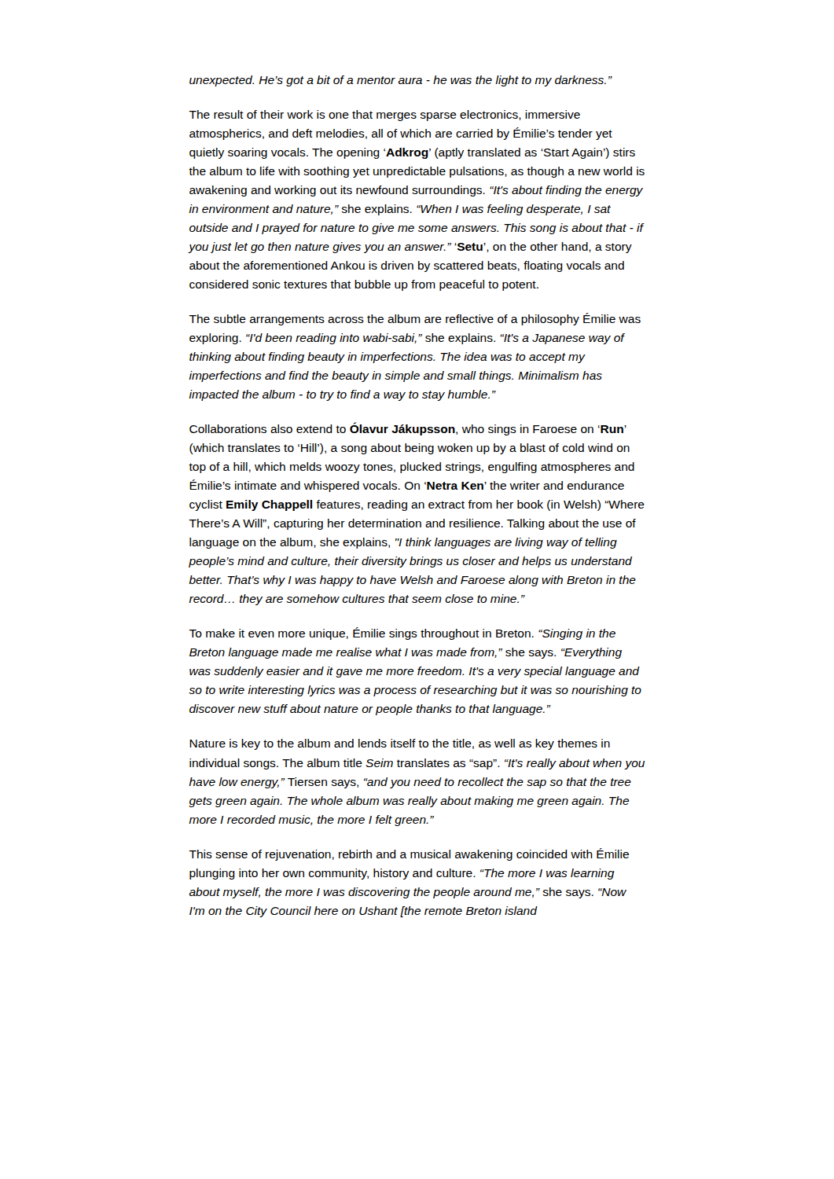unexpected. He’s got a bit of a mentor aura - he was the light to my darkness.”
The result of their work is one that merges sparse electronics, immersive atmospherics, and deft melodies, all of which are carried by Émilie’s tender yet quietly soaring vocals. The opening ‘Adkrog’ (aptly translated as ‘Start Again’) stirs the album to life with soothing yet unpredictable pulsations, as though a new world is awakening and working out its newfound surroundings. “It's about finding the energy in environment and nature,” she explains. “When I was feeling desperate, I sat outside and I prayed for nature to give me some answers. This song is about that - if you just let go then nature gives you an answer.” ‘Setu’, on the other hand, a story about the aforementioned Ankou is driven by scattered beats, floating vocals and considered sonic textures that bubble up from peaceful to potent.
The subtle arrangements across the album are reflective of a philosophy Émilie was exploring. “I'd been reading into wabi-sabi,” she explains. “It's a Japanese way of thinking about finding beauty in imperfections. The idea was to accept my imperfections and find the beauty in simple and small things. Minimalism has impacted the album - to try to find a way to stay humble.”
Collaborations also extend to Ólavur Jákupsson, who sings in Faroese on ‘Run’ (which translates to ‘Hill’), a song about being woken up by a blast of cold wind on top of a hill, which melds woozy tones, plucked strings, engulfing atmospheres and Émilie’s intimate and whispered vocals. On ‘Netra Ken’ the writer and endurance cyclist Emily Chappell features, reading an extract from her book (in Welsh) “Where There’s A Will”, capturing her determination and resilience. Talking about the use of language on the album, she explains, "I think languages are living way of telling people’s mind and culture, their diversity brings us closer and helps us understand better. That’s why I was happy to have Welsh and Faroese along with Breton in the record… they are somehow cultures that seem close to mine.”
To make it even more unique, Émilie sings throughout in Breton. “Singing in the Breton language made me realise what I was made from,” she says. “Everything was suddenly easier and it gave me more freedom. It's a very special language and so to write interesting lyrics was a process of researching but it was so nourishing to discover new stuff about nature or people thanks to that language.”
Nature is key to the album and lends itself to the title, as well as key themes in individual songs. The album title Seim translates as “sap”. “It's really about when you have low energy,” Tiersen says, “and you need to recollect the sap so that the tree gets green again. The whole album was really about making me green again. The more I recorded music, the more I felt green.”
This sense of rejuvenation, rebirth and a musical awakening coincided with Émilie plunging into her own community, history and culture. “The more I was learning about myself, the more I was discovering the people around me,” she says. “Now I'm on the City Council here on Ushant [the remote Breton island